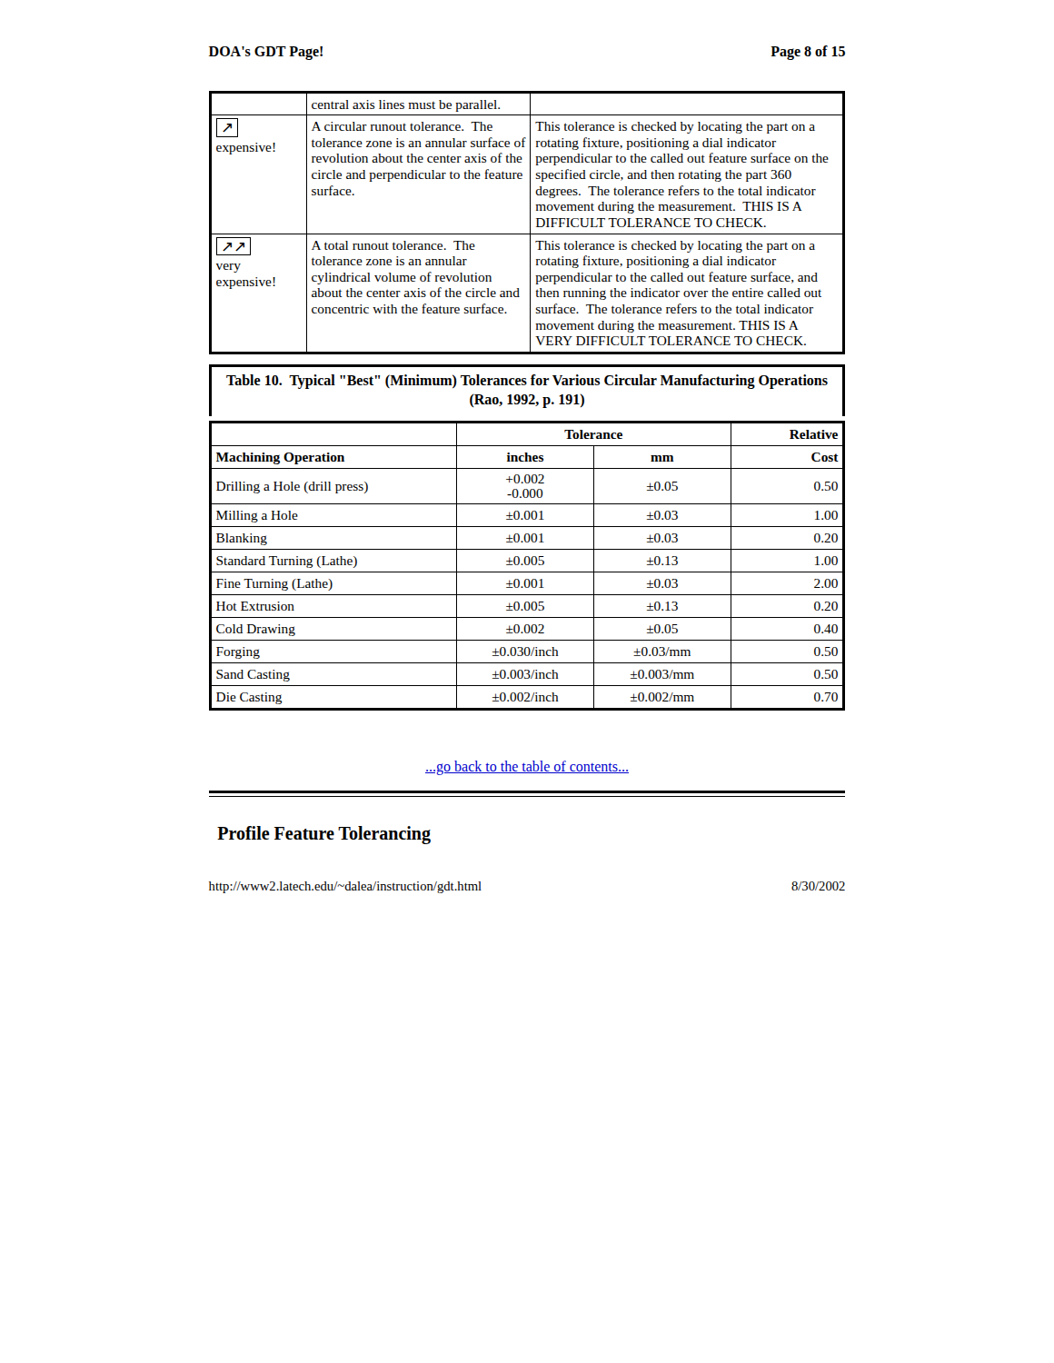DOA's GDT Page! Page 8 of 15
| | central axis lines must be parallel. | |
| ↗ expensive! | A circular runout tolerance. The tolerance zone is an annular surface of revolution about the center axis of the circle and perpendicular to the feature surface. | This tolerance is checked by locating the part on a rotating fixture, positioning a dial indicator perpendicular to the called out feature surface on the specified circle, and then rotating the part 360 degrees. The tolerance refers to the total indicator movement during the measurement. THIS IS A DIFFICULT TOLERANCE TO CHECK. |
| ↗↗ very expensive! | A total runout tolerance. The tolerance zone is an annular cylindrical volume of revolution about the center axis of the circle and concentric with the feature surface. | This tolerance is checked by locating the part on a rotating fixture, positioning a dial indicator perpendicular to the called out feature surface, and then running the indicator over the entire called out surface. The tolerance refers to the total indicator movement during the measurement. THIS IS A VERY DIFFICULT TOLERANCE TO CHECK. |
Table 10. Typical "Best" (Minimum) Tolerances for Various Circular Manufacturing Operations (Rao, 1992, p. 191)
| | Tolerance | Relative |
| Machining Operation | inches | mm | Cost |
| Drilling a Hole (drill press) | +0.002 -0.000 | ±0.05 | 0.50 |
| Milling a Hole | ±0.001 | ±0.03 | 1.00 |
| Blanking | ±0.001 | ±0.03 | 0.20 |
| Standard Turning (Lathe) | ±0.005 | ±0.13 | 1.00 |
| Fine Turning (Lathe) | ±0.001 | ±0.03 | 2.00 |
| Hot Extrusion | ±0.005 | ±0.13 | 0.20 |
| Cold Drawing | ±0.002 | ±0.05 | 0.40 |
| Forging | ±0.030/inch | ±0.03/mm | 0.50 |
| Sand Casting | ±0.003/inch | ±0.003/mm | 0.50 |
| Die Casting | ±0.002/inch | ±0.002/mm | 0.70 |
...go back to the table of contents...
Profile Feature Tolerancing
http://www2.latech.edu/~dalea/instruction/gdt.html 8/30/2002